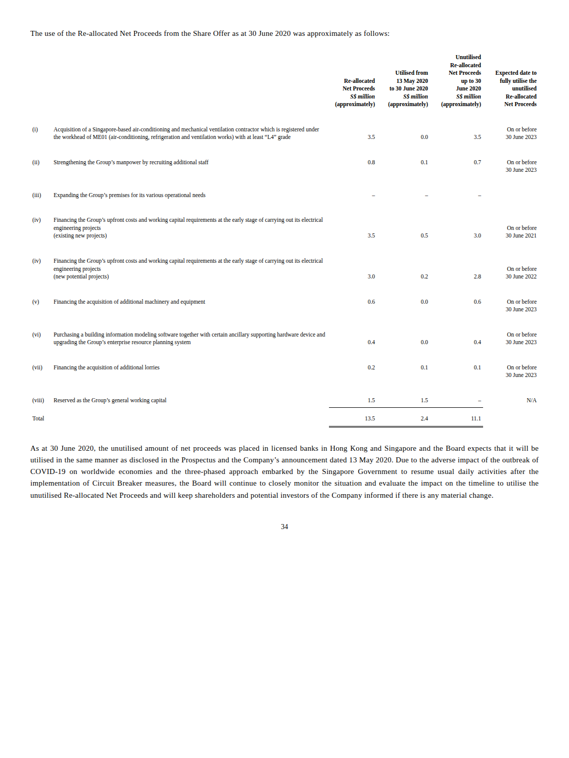The use of the Re-allocated Net Proceeds from the Share Offer as at 30 June 2020 was approximately as follows:
| | Re-allocated Net Proceeds S$ million (approximately) | Utilised from 13 May 2020 to 30 June 2020 S$ million (approximately) | Unutilised Re-allocated Net Proceeds up to 30 June 2020 S$ million (approximately) | Expected date to fully utilise the unutilised Re-allocated Net Proceeds |
| --- | --- | --- | --- | --- |
| (i) | Acquisition of a Singapore-based air-conditioning and mechanical ventilation contractor which is registered under the workhead of ME01 (air-conditioning, refrigeration and ventilation works) with at least “L4” grade | 3.5 | 0.0 | 3.5 | On or before 30 June 2023 |
| (ii) | Strengthening the Group’s manpower by recruiting additional staff | 0.8 | 0.1 | 0.7 | On or before 30 June 2023 |
| (iii) | Expanding the Group’s premises for its various operational needs | – | – | – | |
| (iv) | Financing the Group’s upfront costs and working capital requirements at the early stage of carrying out its electrical engineering projects (existing new projects) | 3.5 | 0.5 | 3.0 | On or before 30 June 2021 |
| (iv) | Financing the Group’s upfront costs and working capital requirements at the early stage of carrying out its electrical engineering projects (new potential projects) | 3.0 | 0.2 | 2.8 | On or before 30 June 2022 |
| (v) | Financing the acquisition of additional machinery and equipment | 0.6 | 0.0 | 0.6 | On or before 30 June 2023 |
| (vi) | Purchasing a building information modeling software together with certain ancillary supporting hardware device and upgrading the Group’s enterprise resource planning system | 0.4 | 0.0 | 0.4 | On or before 30 June 2023 |
| (vii) | Financing the acquisition of additional lorries | 0.2 | 0.1 | 0.1 | On or before 30 June 2023 |
| (viii) | Reserved as the Group’s general working capital | 1.5 | 1.5 | – | N/A |
| Total | 13.5 | 2.4 | 11.1 | |
As at 30 June 2020, the unutilised amount of net proceeds was placed in licensed banks in Hong Kong and Singapore and the Board expects that it will be utilised in the same manner as disclosed in the Prospectus and the Company’s announcement dated 13 May 2020. Due to the adverse impact of the outbreak of COVID-19 on worldwide economies and the three-phased approach embarked by the Singapore Government to resume usual daily activities after the implementation of Circuit Breaker measures, the Board will continue to closely monitor the situation and evaluate the impact on the timeline to utilise the unutilised Re-allocated Net Proceeds and will keep shareholders and potential investors of the Company informed if there is any material change.
34